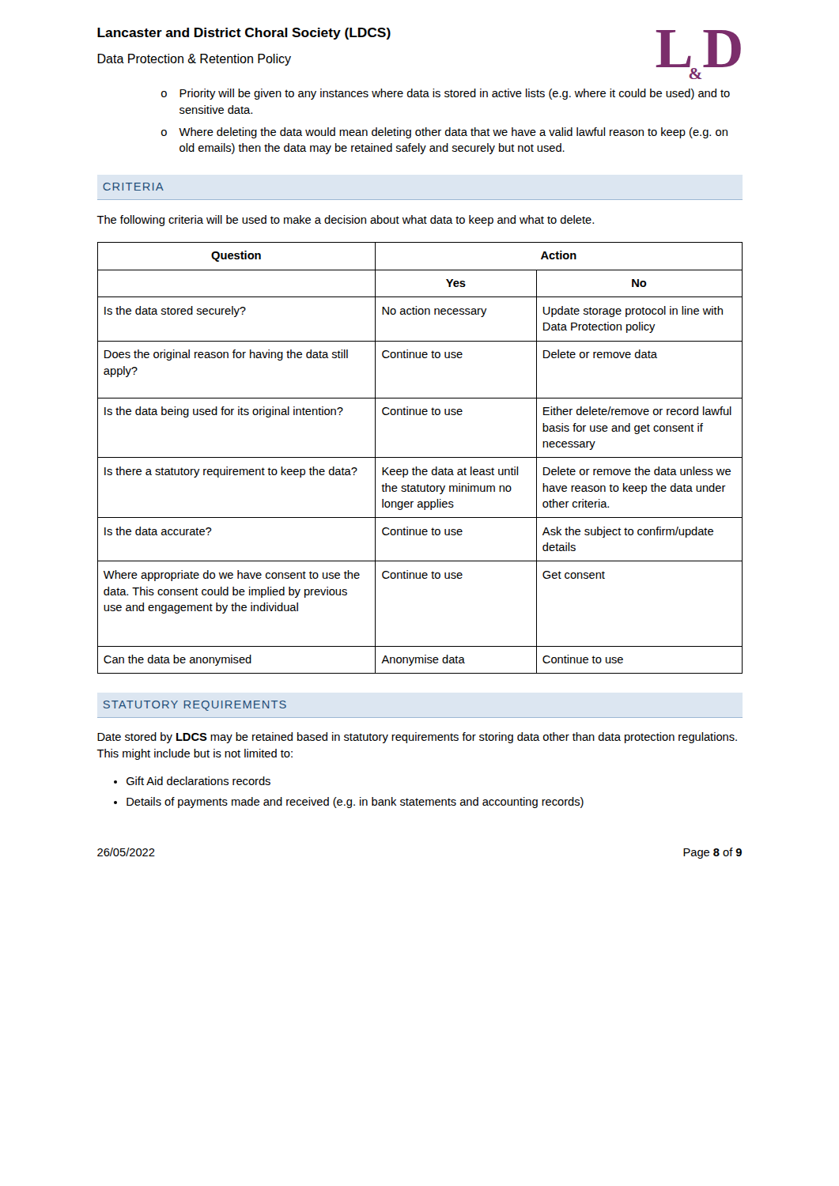L&D
Lancaster and District Choral Society (LDCS)
Data Protection & Retention Policy
Priority will be given to any instances where data is stored in active lists (e.g. where it could be used) and to sensitive data.
Where deleting the data would mean deleting other data that we have a valid lawful reason to keep (e.g. on old emails) then the data may be retained safely and securely but not used.
CRITERIA
The following criteria will be used to make a decision about what data to keep and what to delete.
| Question | Action |
| --- | --- |
| | Yes | No |
| Is the data stored securely? | No action necessary | Update storage protocol in line with Data Protection policy |
| Does the original reason for having the data still apply? | Continue to use | Delete or remove data |
| Is the data being used for its original intention? | Continue to use | Either delete/remove or record lawful basis for use and get consent if necessary |
| Is there a statutory requirement to keep the data? | Keep the data at least until the statutory minimum no longer applies | Delete or remove the data unless we have reason to keep the data under other criteria. |
| Is the data accurate? | Continue to use | Ask the subject to confirm/update details |
| Where appropriate do we have consent to use the data. This consent could be implied by previous use and engagement by the individual | Continue to use | Get consent |
| Can the data be anonymised | Anonymise data | Continue to use |
STATUTORY REQUIREMENTS
Date stored by LDCS may be retained based in statutory requirements for storing data other than data protection regulations. This might include but is not limited to:
Gift Aid declarations records
Details of payments made and received (e.g. in bank statements and accounting records)
26/05/2022 Page 8 of 9